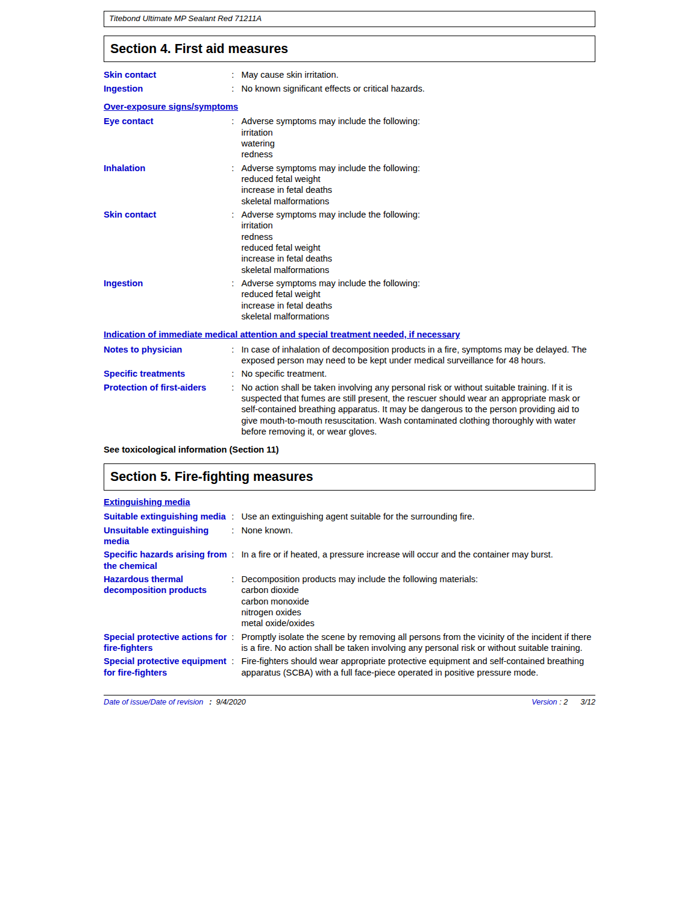Titebond Ultimate MP Sealant Red 71211A
Section 4. First aid measures
| Skin contact | : | May cause skin irritation. |
| Ingestion | : | No known significant effects or critical hazards. |
Over-exposure signs/symptoms
| Eye contact | : | Adverse symptoms may include the following: irritation watering redness |
| Inhalation | : | Adverse symptoms may include the following: reduced fetal weight increase in fetal deaths skeletal malformations |
| Skin contact | : | Adverse symptoms may include the following: irritation redness reduced fetal weight increase in fetal deaths skeletal malformations |
| Ingestion | : | Adverse symptoms may include the following: reduced fetal weight increase in fetal deaths skeletal malformations |
Indication of immediate medical attention and special treatment needed, if necessary
| Notes to physician | : | In case of inhalation of decomposition products in a fire, symptoms may be delayed. The exposed person may need to be kept under medical surveillance for 48 hours. |
| Specific treatments | : | No specific treatment. |
| Protection of first-aiders | : | No action shall be taken involving any personal risk or without suitable training. If it is suspected that fumes are still present, the rescuer should wear an appropriate mask or self-contained breathing apparatus. It may be dangerous to the person providing aid to give mouth-to-mouth resuscitation. Wash contaminated clothing thoroughly with water before removing it, or wear gloves. |
See toxicological information (Section 11)
Section 5. Fire-fighting measures
Extinguishing media
| Suitable extinguishing media | : | Use an extinguishing agent suitable for the surrounding fire. |
| Unsuitable extinguishing media | : | None known. |
| Specific hazards arising from the chemical | : | In a fire or if heated, a pressure increase will occur and the container may burst. |
| Hazardous thermal decomposition products | : | Decomposition products may include the following materials: carbon dioxide carbon monoxide nitrogen oxides metal oxide/oxides |
| Special protective actions for fire-fighters | : | Promptly isolate the scene by removing all persons from the vicinity of the incident if there is a fire. No action shall be taken involving any personal risk or without suitable training. |
| Special protective equipment for fire-fighters | : | Fire-fighters should wear appropriate protective equipment and self-contained breathing apparatus (SCBA) with a full face-piece operated in positive pressure mode. |
Date of issue/Date of revision
: 9/4/2020
Version : 2 3/12